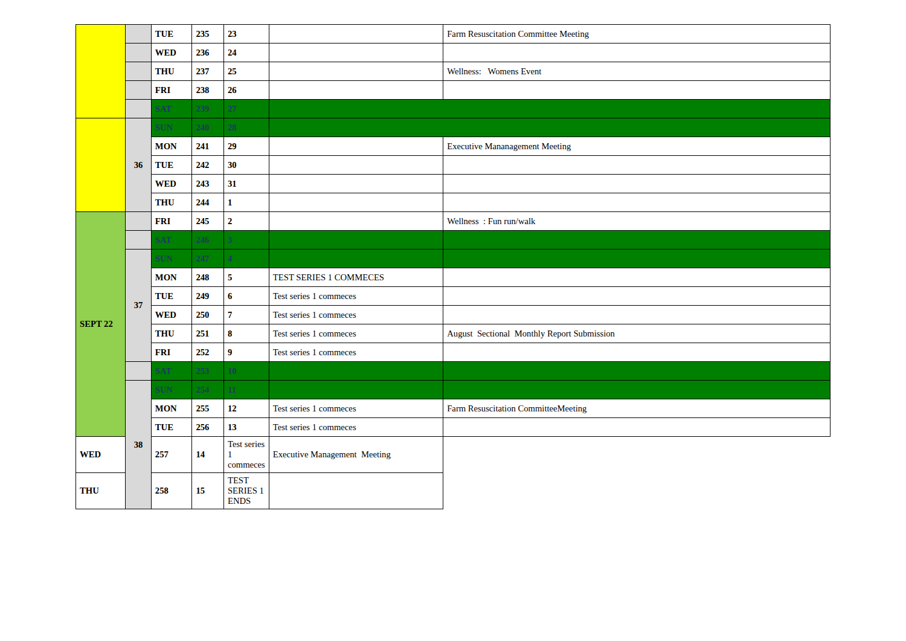| | | TUE | 235 | 23 | | Farm Resuscitation Committee Meeting |
| | WED | 236 | 24 | | |
| | THU | 237 | 25 | | Wellness: Womens Event |
| | FRI | 238 | 26 | | |
| | SAT | 239 | 27 | |
| | 36 | SUN | 240 | 28 | |
| MON | 241 | 29 | | Executive Mananagement Meeting |
| TUE | 242 | 30 | | |
| WED | 243 | 31 | | |
| THU | 244 | 1 | | |
| SEPT 22 | | FRI | 245 | 2 | | Wellness : Fun run/walk |
| | SAT | 246 | 3 | | |
| 37 | SUN | 247 | 4 | | |
| MON | 248 | 5 | TEST SERIES 1 COMMECES | |
| TUE | 249 | 6 | Test series 1 commeces | |
| WED | 250 | 7 | Test series 1 commeces | |
| THU | 251 | 8 | Test series 1 commeces | August Sectional Monthly Report Submission |
| FRI | 252 | 9 | Test series 1 commeces | |
| | SAT | 253 | 10 | | |
| 38 | SUN | 254 | 11 | | |
| MON | 255 | 12 | Test series 1 commeces | Farm Resuscitation CommitteeMeeting |
| TUE | 256 | 13 | Test series 1 commeces | |
| WED | 257 | 14 | Test series 1 commeces | Executive Management Meeting |
| THU | 258 | 15 | TEST SERIES 1 ENDS | |